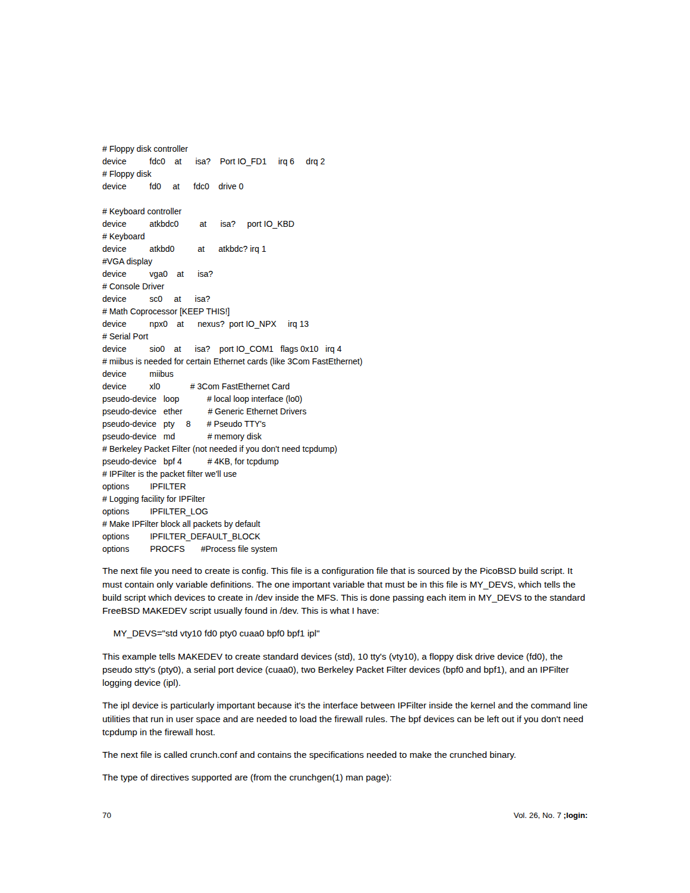# Floppy disk controller
device          fdc0    at      isa?    Port IO_FD1     irq 6     drq 2
# Floppy disk
device          fd0     at      fdc0    drive 0

# Keyboard controller
device          atkbdc0         at      isa?     port IO_KBD
# Keyboard
device          atkbd0          at      atkbdc? irq 1
#VGA display
device          vga0    at      isa?
# Console Driver
device          sc0     at      isa?
# Math Coprocessor [KEEP THIS!]
device          npx0    at      nexus?  port IO_NPX     irq 13
# Serial Port
device          sio0    at      isa?    port IO_COM1   flags 0x10   irq 4
# miibus is needed for certain Ethernet cards (like 3Com FastEthernet)
device          miibus
device          xl0             # 3Com FastEthernet Card
pseudo-device   loop            # local loop interface (lo0)
pseudo-device   ether           # Generic Ethernet Drivers
pseudo-device   pty     8       # Pseudo TTY's
pseudo-device   md              # memory disk
# Berkeley Packet Filter (not needed if you don't need tcpdump)
pseudo-device   bpf 4           # 4KB, for tcpdump
# IPFilter is the packet filter we'll use
options         IPFILTER
# Logging facility for IPFilter
options         IPFILTER_LOG
# Make IPFilter block all packets by default
options         IPFILTER_DEFAULT_BLOCK
options         PROCFS       #Process file system
The next file you need to create is config. This file is a configuration file that is sourced by the PicoBSD build script. It must contain only variable definitions. The one important variable that must be in this file is MY_DEVS, which tells the build script which devices to create in /dev inside the MFS. This is done passing each item in MY_DEVS to the standard FreeBSD MAKEDEV script usually found in /dev. This is what I have:
MY_DEVS="std vty10 fd0 pty0 cuaa0 bpf0 bpf1 ipl"
This example tells MAKEDEV to create standard devices (std), 10 tty's (vty10), a floppy disk drive device (fd0), the pseudo stty's (pty0), a serial port device (cuaa0), two Berkeley Packet Filter devices (bpf0 and bpf1), and an IPFilter logging device (ipl).
The ipl device is particularly important because it's the interface between IPFilter inside the kernel and the command line utilities that run in user space and are needed to load the firewall rules. The bpf devices can be left out if you don't need tcpdump in the firewall host.
The next file is called crunch.conf and contains the specifications needed to make the crunched binary.
The type of directives supported are (from the crunchgen(1) man page):
70 Vol. 26, No. 7 ;login: